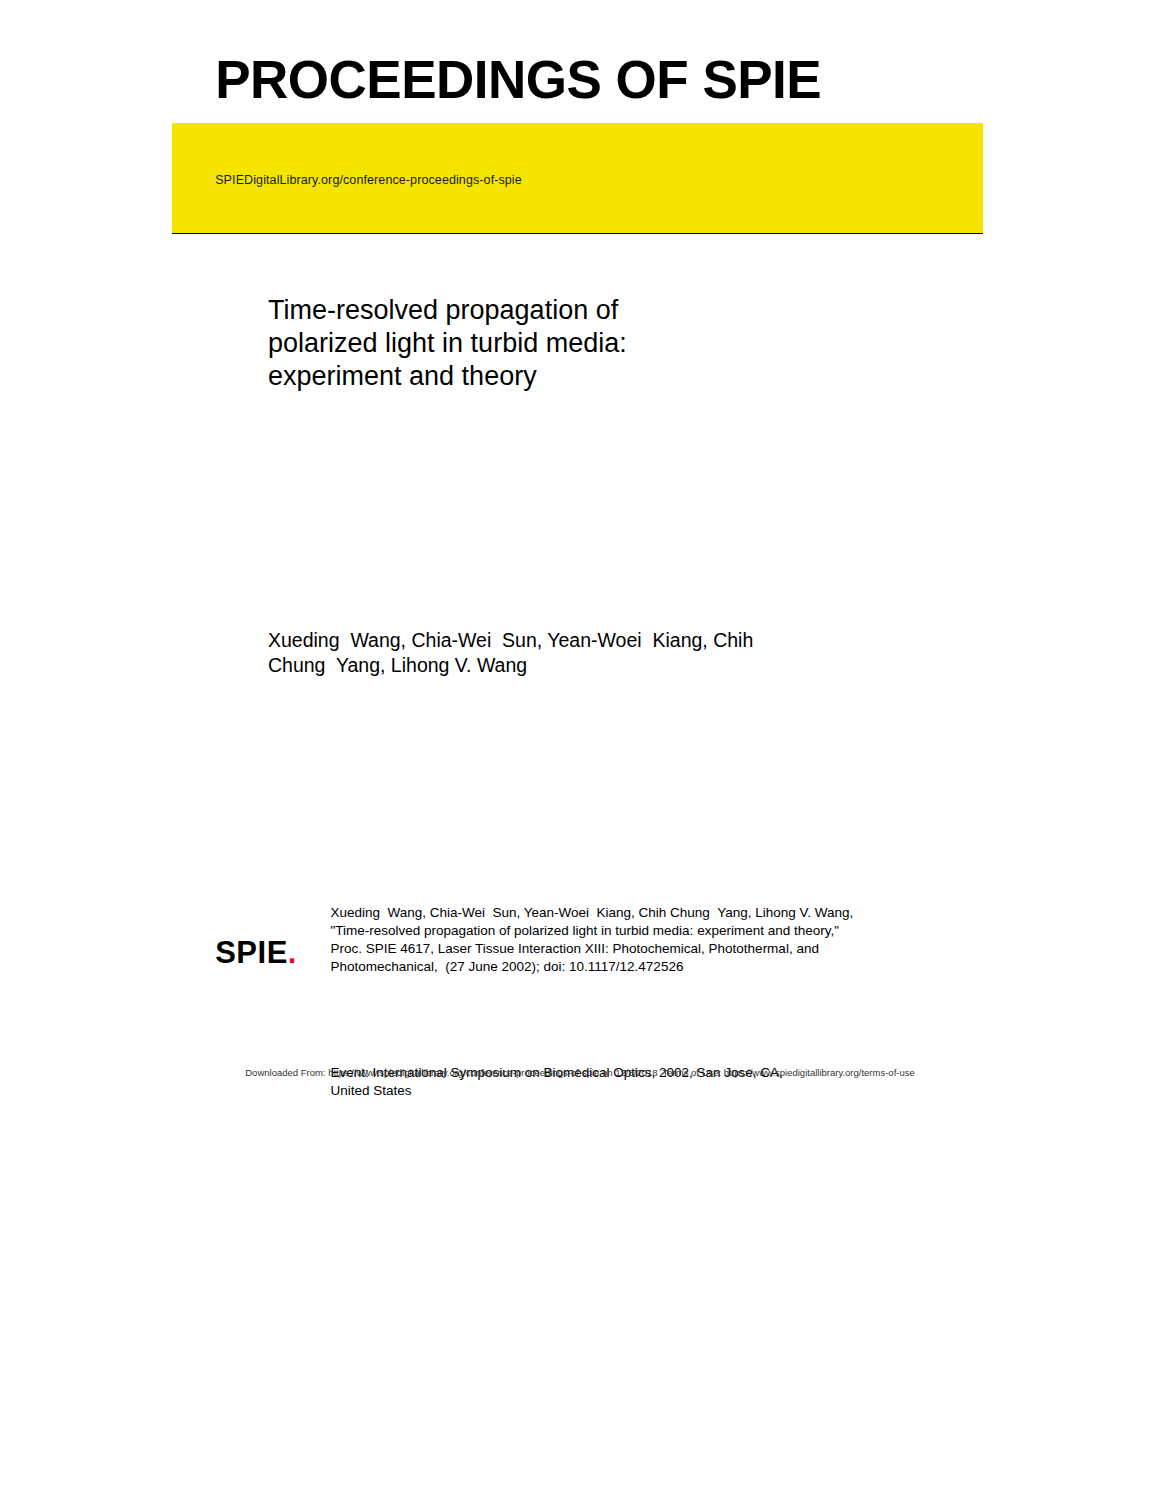PROCEEDINGS OF SPIE
SPIEDigitalLibrary.org/conference-proceedings-of-spie
Time-resolved propagation of
polarized light in turbid media:
experiment and theory
Xueding Wang, Chia-Wei Sun, Yean-Woei Kiang, Chih
Chung Yang, Lihong V. Wang
Xueding Wang, Chia-Wei Sun, Yean-Woei Kiang, Chih Chung Yang, Lihong V. Wang, "Time-resolved propagation of polarized light in turbid media: experiment and theory," Proc. SPIE 4617, Laser Tissue Interaction XIII: Photochemical, Photothermal, and Photomechanical, (27 June 2002); doi: 10.1117/12.472526
SPIE.
Event: International Symposium on Biomedical Optics, 2002, San Jose, CA,
United States
Downloaded From: https://www.spiedigitallibrary.org/conference-proceedings-of-spie on 12/8/2018 Terms of Use: https://www.spiedigitallibrary.org/terms-of-use